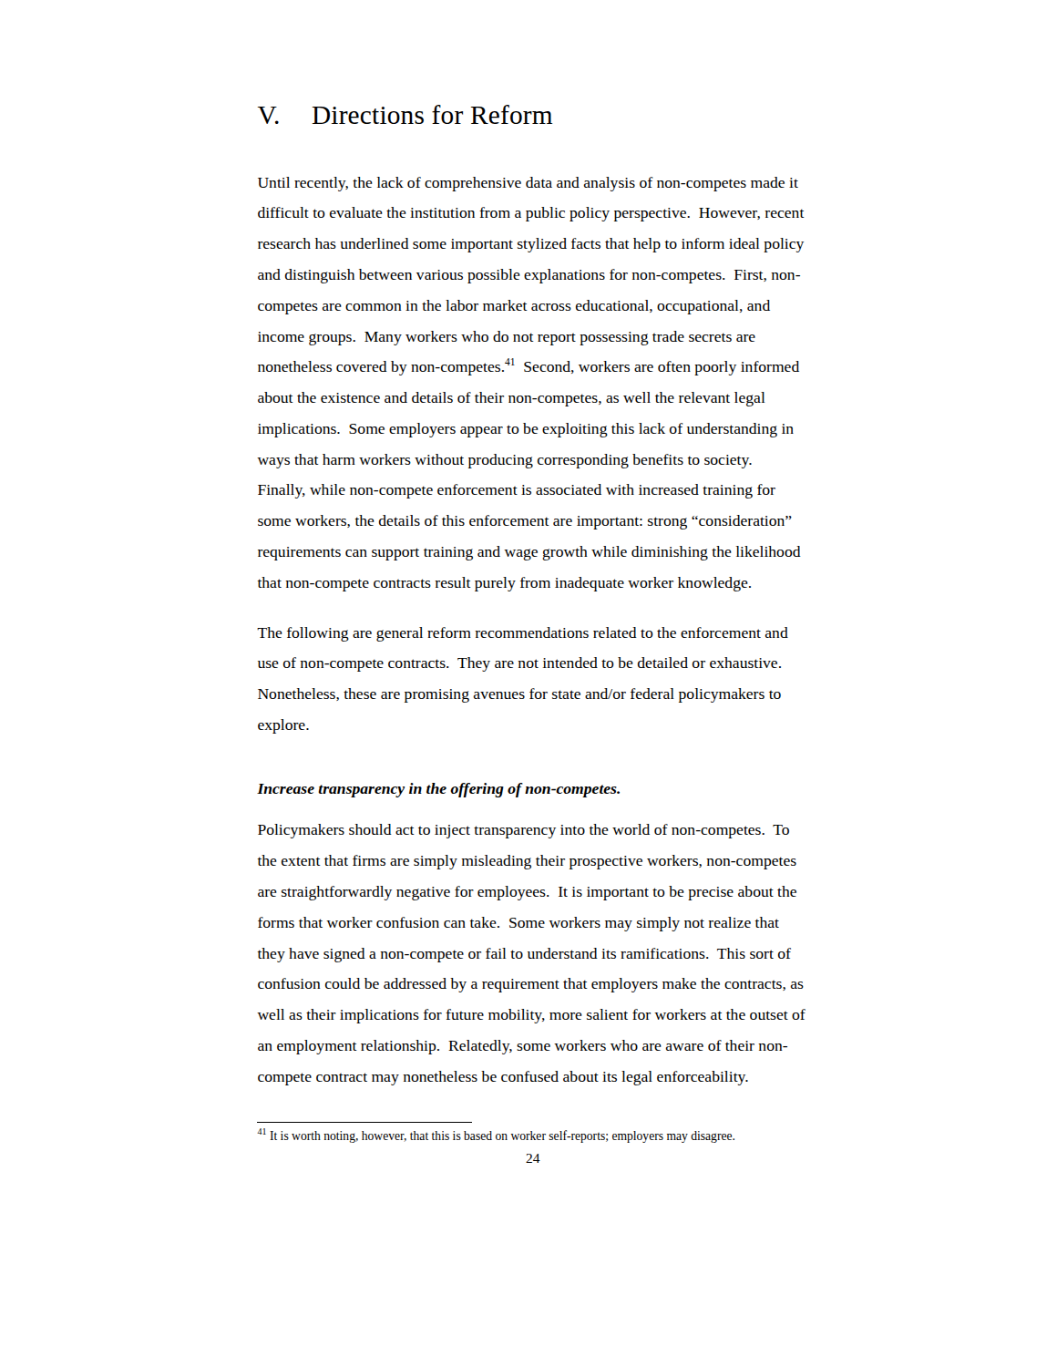V. Directions for Reform
Until recently, the lack of comprehensive data and analysis of non-competes made it difficult to evaluate the institution from a public policy perspective. However, recent research has underlined some important stylized facts that help to inform ideal policy and distinguish between various possible explanations for non-competes. First, non-competes are common in the labor market across educational, occupational, and income groups. Many workers who do not report possessing trade secrets are nonetheless covered by non-competes.41 Second, workers are often poorly informed about the existence and details of their non-competes, as well the relevant legal implications. Some employers appear to be exploiting this lack of understanding in ways that harm workers without producing corresponding benefits to society. Finally, while non-compete enforcement is associated with increased training for some workers, the details of this enforcement are important: strong “consideration” requirements can support training and wage growth while diminishing the likelihood that non-compete contracts result purely from inadequate worker knowledge.
The following are general reform recommendations related to the enforcement and use of non-compete contracts. They are not intended to be detailed or exhaustive. Nonetheless, these are promising avenues for state and/or federal policymakers to explore.
Increase transparency in the offering of non-competes.
Policymakers should act to inject transparency into the world of non-competes. To the extent that firms are simply misleading their prospective workers, non-competes are straightforwardly negative for employees. It is important to be precise about the forms that worker confusion can take. Some workers may simply not realize that they have signed a non-compete or fail to understand its ramifications. This sort of confusion could be addressed by a requirement that employers make the contracts, as well as their implications for future mobility, more salient for workers at the outset of an employment relationship. Relatedly, some workers who are aware of their non-compete contract may nonetheless be confused about its legal enforceability.
41 It is worth noting, however, that this is based on worker self-reports; employers may disagree.
24